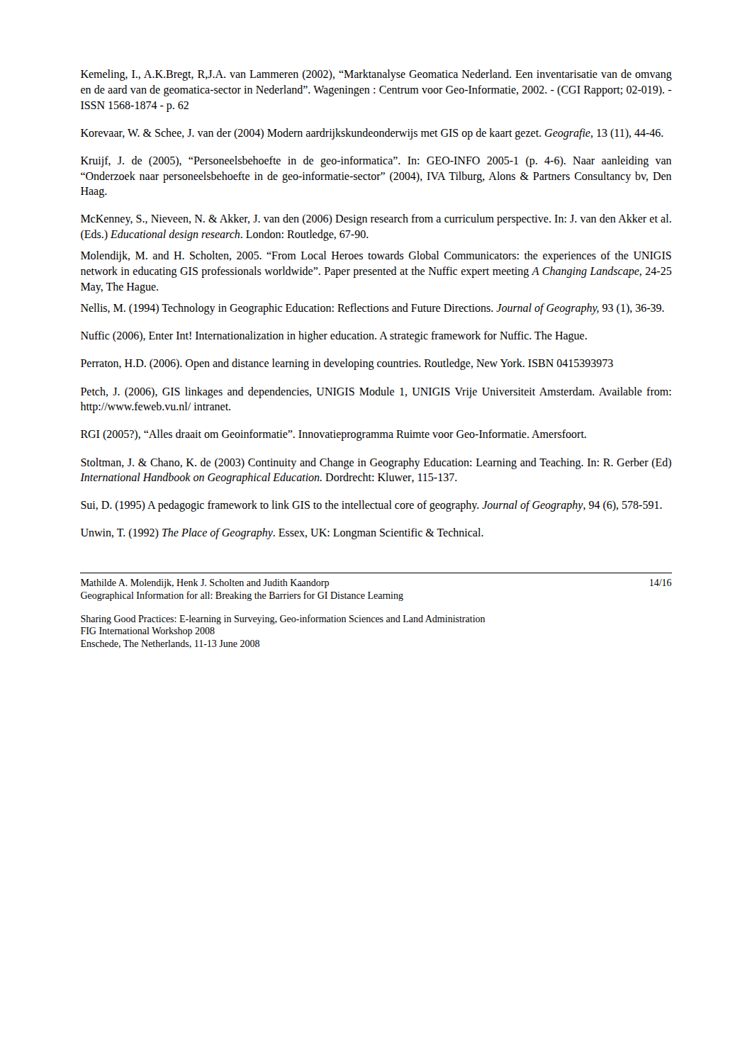Kemeling, I., A.K.Bregt, R,J.A. van Lammeren (2002), “Marktanalyse Geomatica Nederland. Een inventarisatie van de omvang en de aard van de geomatica-sector in Nederland”. Wageningen : Centrum voor Geo-Informatie, 2002. - (CGI Rapport; 02-019). - ISSN 1568-1874 - p. 62
Korevaar, W. & Schee, J. van der (2004) Modern aardrijkskundeonderwijs met GIS op de kaart gezet. Geografie, 13 (11), 44-46.
Kruijf, J. de (2005), “Personeelsbehoefte in de geo-informatica”. In: GEO-INFO 2005-1 (p. 4-6). Naar aanleiding van “Onderzoek naar personeelsbehoefte in de geo-informatie-sector” (2004), IVA Tilburg, Alons & Partners Consultancy bv, Den Haag.
McKenney, S., Nieveen, N. & Akker, J. van den (2006) Design research from a curriculum perspective. In: J. van den Akker et al. (Eds.) Educational design research. London: Routledge, 67-90.
Molendijk, M. and H. Scholten, 2005. “From Local Heroes towards Global Communicators: the experiences of the UNIGIS network in educating GIS professionals worldwide”. Paper presented at the Nuffic expert meeting A Changing Landscape, 24-25 May, The Hague.
Nellis, M. (1994) Technology in Geographic Education: Reflections and Future Directions. Journal of Geography, 93 (1), 36-39.
Nuffic (2006), Enter Int! Internationalization in higher education. A strategic framework for Nuffic. The Hague.
Perraton, H.D. (2006). Open and distance learning in developing countries. Routledge, New York. ISBN 0415393973
Petch, J. (2006), GIS linkages and dependencies, UNIGIS Module 1, UNIGIS Vrije Universiteit Amsterdam. Available from: http://www.feweb.vu.nl/ intranet.
RGI (2005?), “Alles draait om Geoinformatie”. Innovatieprogramma Ruimte voor Geo-Informatie. Amersfoort.
Stoltman, J. & Chano, K. de (2003) Continuity and Change in Geography Education: Learning and Teaching. In: R. Gerber (Ed) International Handbook on Geographical Education. Dordrecht: Kluwer, 115-137.
Sui, D. (1995) A pedagogic framework to link GIS to the intellectual core of geography. Journal of Geography, 94 (6), 578-591.
Unwin, T. (1992) The Place of Geography. Essex, UK: Longman Scientific & Technical.
Mathilde A. Molendijk, Henk J. Scholten and Judith Kaandorp
Geographical Information for all: Breaking the Barriers for GI Distance Learning
14/16
Sharing Good Practices: E-learning in Surveying, Geo-information Sciences and Land Administration
FIG International Workshop 2008
Enschede, The Netherlands, 11-13 June 2008